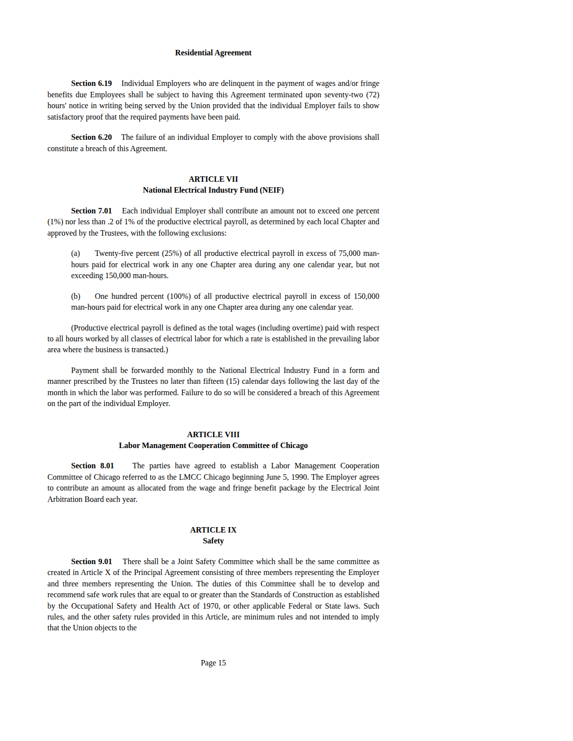Residential Agreement
Section 6.19 Individual Employers who are delinquent in the payment of wages and/or fringe benefits due Employees shall be subject to having this Agreement terminated upon seventy-two (72) hours' notice in writing being served by the Union provided that the individual Employer fails to show satisfactory proof that the required payments have been paid.
Section 6.20 The failure of an individual Employer to comply with the above provisions shall constitute a breach of this Agreement.
ARTICLE VII National Electrical Industry Fund (NEIF)
Section 7.01 Each individual Employer shall contribute an amount not to exceed one percent (1%) nor less than .2 of 1% of the productive electrical payroll, as determined by each local Chapter and approved by the Trustees, with the following exclusions:
(a) Twenty-five percent (25%) of all productive electrical payroll in excess of 75,000 man-hours paid for electrical work in any one Chapter area during any one calendar year, but not exceeding 150,000 man-hours.
(b) One hundred percent (100%) of all productive electrical payroll in excess of 150,000 man-hours paid for electrical work in any one Chapter area during any one calendar year.
(Productive electrical payroll is defined as the total wages (including overtime) paid with respect to all hours worked by all classes of electrical labor for which a rate is established in the prevailing labor area where the business is transacted.)
Payment shall be forwarded monthly to the National Electrical Industry Fund in a form and manner prescribed by the Trustees no later than fifteen (15) calendar days following the last day of the month in which the labor was performed. Failure to do so will be considered a breach of this Agreement on the part of the individual Employer.
ARTICLE VIII Labor Management Cooperation Committee of Chicago
Section 8.01 The parties have agreed to establish a Labor Management Cooperation Committee of Chicago referred to as the LMCC Chicago beginning June 5, 1990. The Employer agrees to contribute an amount as allocated from the wage and fringe benefit package by the Electrical Joint Arbitration Board each year.
ARTICLE IX Safety
Section 9.01 There shall be a Joint Safety Committee which shall be the same committee as created in Article X of the Principal Agreement consisting of three members representing the Employer and three members representing the Union. The duties of this Committee shall be to develop and recommend safe work rules that are equal to or greater than the Standards of Construction as established by the Occupational Safety and Health Act of 1970, or other applicable Federal or State laws. Such rules, and the other safety rules provided in this Article, are minimum rules and not intended to imply that the Union objects to the
Page 15